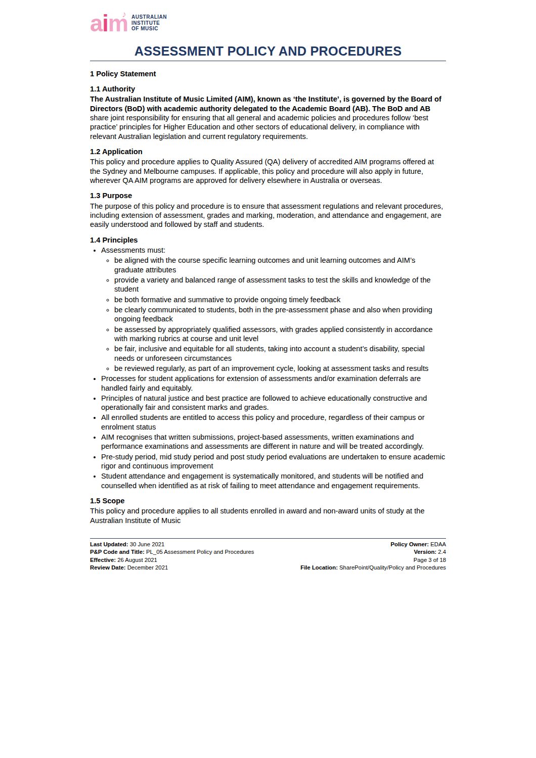♪
aim
AUSTRALIAN
INSTITUTE
OF MUSIC
ASSESSMENT POLICY AND PROCEDURES
1 Policy Statement
1.1 Authority
The Australian Institute of Music Limited (AIM), known as ‘the Institute’, is governed by the Board of Directors (BoD) with academic authority delegated to the Academic Board (AB). The BoD and AB share joint responsibility for ensuring that all general and academic policies and procedures follow ‘best practice’ principles for Higher Education and other sectors of educational delivery, in compliance with relevant Australian legislation and current regulatory requirements.
1.2 Application
This policy and procedure applies to Quality Assured (QA) delivery of accredited AIM programs offered at the Sydney and Melbourne campuses. If applicable, this policy and procedure will also apply in future, wherever QA AIM programs are approved for delivery elsewhere in Australia or overseas.
1.3 Purpose
The purpose of this policy and procedure is to ensure that assessment regulations and relevant procedures, including extension of assessment, grades and marking, moderation, and attendance and engagement, are easily understood and followed by staff and students.
1.4 Principles
Assessments must:
be aligned with the course specific learning outcomes and unit learning outcomes and AIM’s graduate attributes
provide a variety and balanced range of assessment tasks to test the skills and knowledge of the student
be both formative and summative to provide ongoing timely feedback
be clearly communicated to students, both in the pre-assessment phase and also when providing ongoing feedback
be assessed by appropriately qualified assessors, with grades applied consistently in accordance with marking rubrics at course and unit level
be fair, inclusive and equitable for all students, taking into account a student’s disability, special needs or unforeseen circumstances
be reviewed regularly, as part of an improvement cycle, looking at assessment tasks and results
Processes for student applications for extension of assessments and/or examination deferrals are handled fairly and equitably.
Principles of natural justice and best practice are followed to achieve educationally constructive and operationally fair and consistent marks and grades.
All enrolled students are entitled to access this policy and procedure, regardless of their campus or enrolment status
AIM recognises that written submissions, project-based assessments, written examinations and performance examinations and assessments are different in nature and will be treated accordingly.
Pre-study period, mid study period and post study period evaluations are undertaken to ensure academic rigor and continuous improvement
Student attendance and engagement is systematically monitored, and students will be notified and counselled when identified as at risk of failing to meet attendance and engagement requirements.
1.5 Scope
This policy and procedure applies to all students enrolled in award and non-award units of study at the Australian Institute of Music
Last Updated: 30 June 2021
P&P Code and Title: PL_05 Assessment Policy and Procedures
Effective: 26 August 2021
Review Date: December 2021
Policy Owner: EDAA
Version: 2.4
Page 3 of 18
File Location: SharePoint/Quality/Policy and Procedures